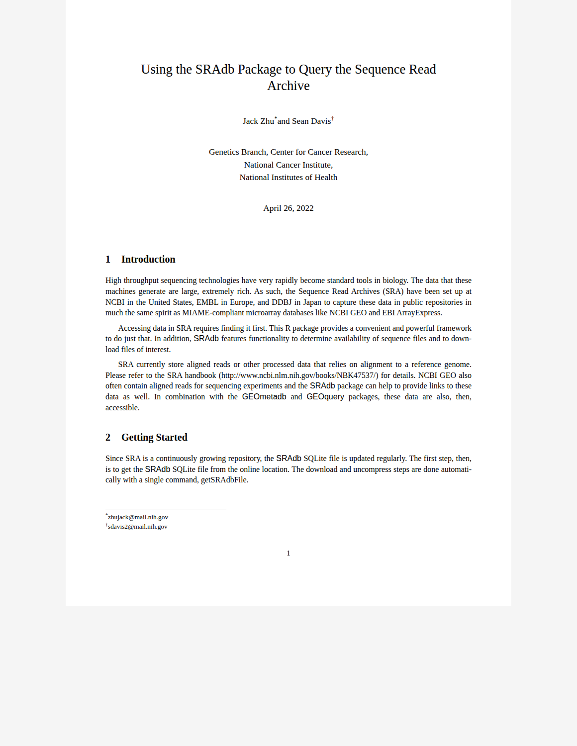Using the SRAdb Package to Query the Sequence Read
Archive
Jack Zhu*and Sean Davis†
Genetics Branch, Center for Cancer Research,
National Cancer Institute,
National Institutes of Health
April 26, 2022
1 Introduction
High throughput sequencing technologies have very rapidly become standard tools in biology. The data that these machines generate are large, extremely rich. As such, the Sequence Read Archives (SRA) have been set up at NCBI in the United States, EMBL in Europe, and DDBJ in Japan to capture these data in public repositories in much the same spirit as MIAME-compliant microarray databases like NCBI GEO and EBI ArrayExpress.
Accessing data in SRA requires finding it first. This R package provides a convenient and powerful framework to do just that. In addition, SRAdb features functionality to determine availability of sequence files and to download files of interest.
SRA currently store aligned reads or other processed data that relies on alignment to a reference genome. Please refer to the SRA handbook (http://www.ncbi.nlm.nih.gov/books/NBK47537/) for details. NCBI GEO also often contain aligned reads for sequencing experiments and the SRAdb package can help to provide links to these data as well. In combination with the GEOmetadb and GEOquery packages, these data are also, then, accessible.
2 Getting Started
Since SRA is a continuously growing repository, the SRAdb SQLite file is updated regularly. The first step, then, is to get the SRAdb SQLite file from the online location. The download and uncompress steps are done automatically with a single command, getSRAdbFile.
*zhujack@mail.nih.gov
†sdavis2@mail.nih.gov
1